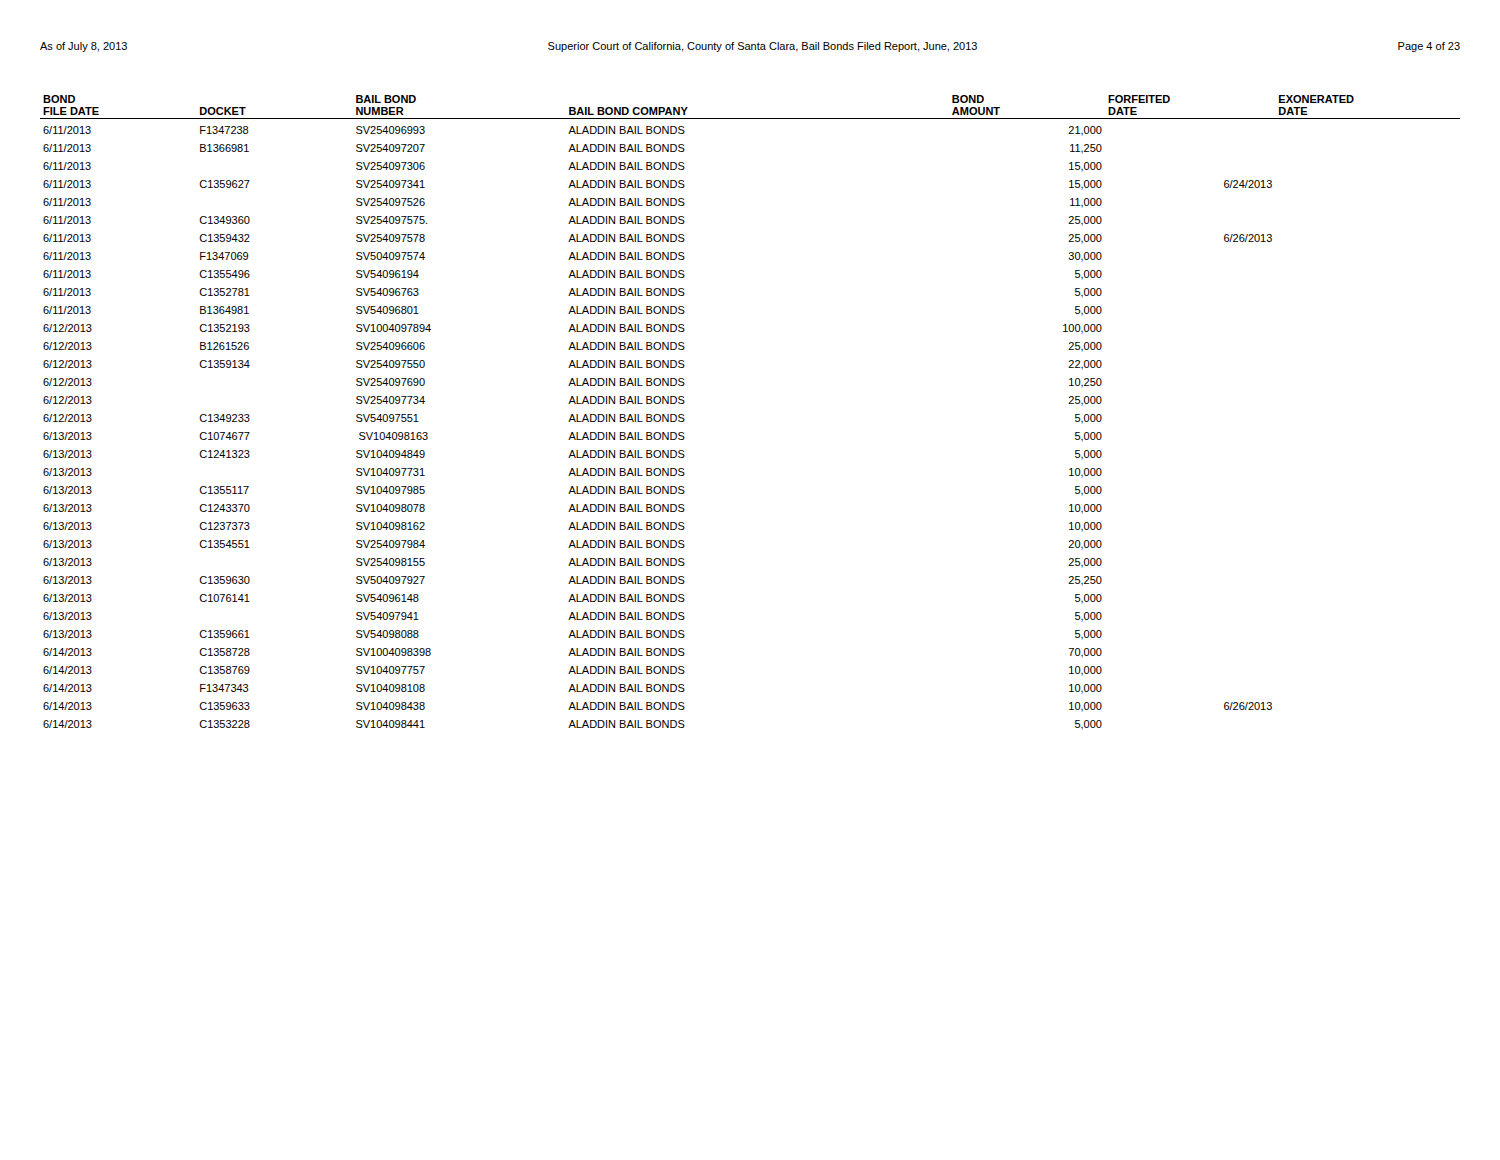As of July 8, 2013
Superior Court of California, County of Santa Clara, Bail Bonds Filed Report, June, 2013
Page 4 of 23
| BOND FILE DATE | DOCKET | BAIL BOND NUMBER | BAIL BOND COMPANY | BOND AMOUNT | FORFEITED DATE | EXONERATED DATE |
| --- | --- | --- | --- | --- | --- | --- |
| 6/11/2013 | F1347238 | SV254096993 | ALADDIN BAIL BONDS | 21,000 | | |
| 6/11/2013 | B1366981 | SV254097207 | ALADDIN BAIL BONDS | 11,250 | | |
| 6/11/2013 | | SV254097306 | ALADDIN BAIL BONDS | 15,000 | | |
| 6/11/2013 | C1359627 | SV254097341 | ALADDIN BAIL BONDS | 15,000 | 6/24/2013 | |
| 6/11/2013 | | SV254097526 | ALADDIN BAIL BONDS | 11,000 | | |
| 6/11/2013 | C1349360 | SV254097575. | ALADDIN BAIL BONDS | 25,000 | | |
| 6/11/2013 | C1359432 | SV254097578 | ALADDIN BAIL BONDS | 25,000 | 6/26/2013 | |
| 6/11/2013 | F1347069 | SV504097574 | ALADDIN BAIL BONDS | 30,000 | | |
| 6/11/2013 | C1355496 | SV54096194 | ALADDIN BAIL BONDS | 5,000 | | |
| 6/11/2013 | C1352781 | SV54096763 | ALADDIN BAIL BONDS | 5,000 | | |
| 6/11/2013 | B1364981 | SV54096801 | ALADDIN BAIL BONDS | 5,000 | | |
| 6/12/2013 | C1352193 | SV1004097894 | ALADDIN BAIL BONDS | 100,000 | | |
| 6/12/2013 | B1261526 | SV254096606 | ALADDIN BAIL BONDS | 25,000 | | |
| 6/12/2013 | C1359134 | SV254097550 | ALADDIN BAIL BONDS | 22,000 | | |
| 6/12/2013 | | SV254097690 | ALADDIN BAIL BONDS | 10,250 | | |
| 6/12/2013 | | SV254097734 | ALADDIN BAIL BONDS | 25,000 | | |
| 6/12/2013 | C1349233 | SV54097551 | ALADDIN BAIL BONDS | 5,000 | | |
| 6/13/2013 | C1074677 | SV104098163 | ALADDIN BAIL BONDS | 5,000 | | |
| 6/13/2013 | C1241323 | SV104094849 | ALADDIN BAIL BONDS | 5,000 | | |
| 6/13/2013 | | SV104097731 | ALADDIN BAIL BONDS | 10,000 | | |
| 6/13/2013 | C1355117 | SV104097985 | ALADDIN BAIL BONDS | 5,000 | | |
| 6/13/2013 | C1243370 | SV104098078 | ALADDIN BAIL BONDS | 10,000 | | |
| 6/13/2013 | C1237373 | SV104098162 | ALADDIN BAIL BONDS | 10,000 | | |
| 6/13/2013 | C1354551 | SV254097984 | ALADDIN BAIL BONDS | 20,000 | | |
| 6/13/2013 | | SV254098155 | ALADDIN BAIL BONDS | 25,000 | | |
| 6/13/2013 | C1359630 | SV504097927 | ALADDIN BAIL BONDS | 25,250 | | |
| 6/13/2013 | C1076141 | SV54096148 | ALADDIN BAIL BONDS | 5,000 | | |
| 6/13/2013 | | SV54097941 | ALADDIN BAIL BONDS | 5,000 | | |
| 6/13/2013 | C1359661 | SV54098088 | ALADDIN BAIL BONDS | 5,000 | | |
| 6/14/2013 | C1358728 | SV1004098398 | ALADDIN BAIL BONDS | 70,000 | | |
| 6/14/2013 | C1358769 | SV104097757 | ALADDIN BAIL BONDS | 10,000 | | |
| 6/14/2013 | F1347343 | SV104098108 | ALADDIN BAIL BONDS | 10,000 | | |
| 6/14/2013 | C1359633 | SV104098438 | ALADDIN BAIL BONDS | 10,000 | 6/26/2013 | |
| 6/14/2013 | C1353228 | SV104098441 | ALADDIN BAIL BONDS | 5,000 | | |